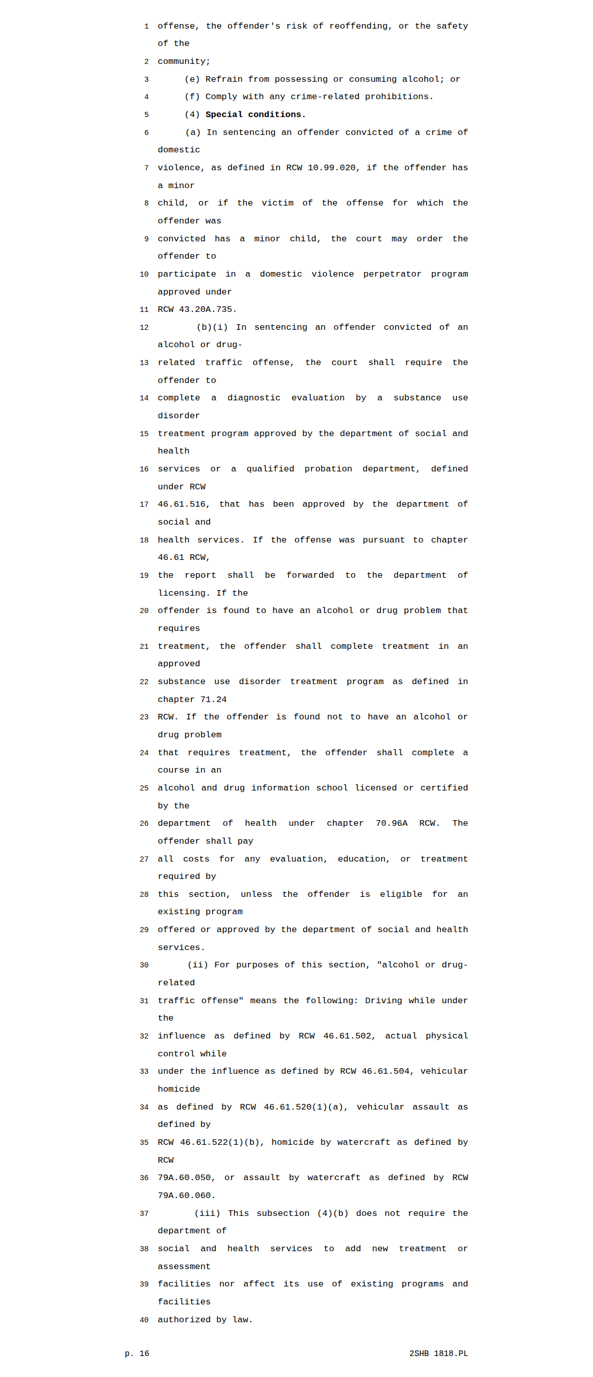1 offense, the offender's risk of reoffending, or the safety of the
2 community;
3 (e) Refrain from possessing or consuming alcohol; or
4 (f) Comply with any crime-related prohibitions.
5 (4) Special conditions.
6 (a) In sentencing an offender convicted of a crime of domestic
7 violence, as defined in RCW 10.99.020, if the offender has a minor
8 child, or if the victim of the offense for which the offender was
9 convicted has a minor child, the court may order the offender to
10 participate in a domestic violence perpetrator program approved under
11 RCW 43.20A.735.
12 (b)(i) In sentencing an offender convicted of an alcohol or drug-
13 related traffic offense, the court shall require the offender to
14 complete a diagnostic evaluation by a substance use disorder
15 treatment program approved by the department of social and health
16 services or a qualified probation department, defined under RCW
1746.61.516, that has been approved by the department of social and
18 health services. If the offense was pursuant to chapter 46.61 RCW,
19 the report shall be forwarded to the department of licensing. If the
20 offender is found to have an alcohol or drug problem that requires
21 treatment, the offender shall complete treatment in an approved
22 substance use disorder treatment program as defined in chapter 71.24
23 RCW. If the offender is found not to have an alcohol or drug problem
24 that requires treatment, the offender shall complete a course in an
25 alcohol and drug information school licensed or certified by the
26 department of health under chapter 70.96A RCW. The offender shall pay
27 all costs for any evaluation, education, or treatment required by
28 this section, unless the offender is eligible for an existing program
29 offered or approved by the department of social and health services.
30 (ii) For purposes of this section, "alcohol or drug-related
31 traffic offense" means the following: Driving while under the
32 influence as defined by RCW 46.61.502, actual physical control while
33 under the influence as defined by RCW 46.61.504, vehicular homicide
34 as defined by RCW 46.61.520(1)(a), vehicular assault as defined by
35 RCW 46.61.522(1)(b), homicide by watercraft as defined by RCW
3679A.60.050, or assault by watercraft as defined by RCW 79A.60.060.
37 (iii) This subsection (4)(b) does not require the department of
38 social and health services to add new treatment or assessment
39 facilities nor affect its use of existing programs and facilities
40 authorized by law.
p. 16 2SHB 1818.PL